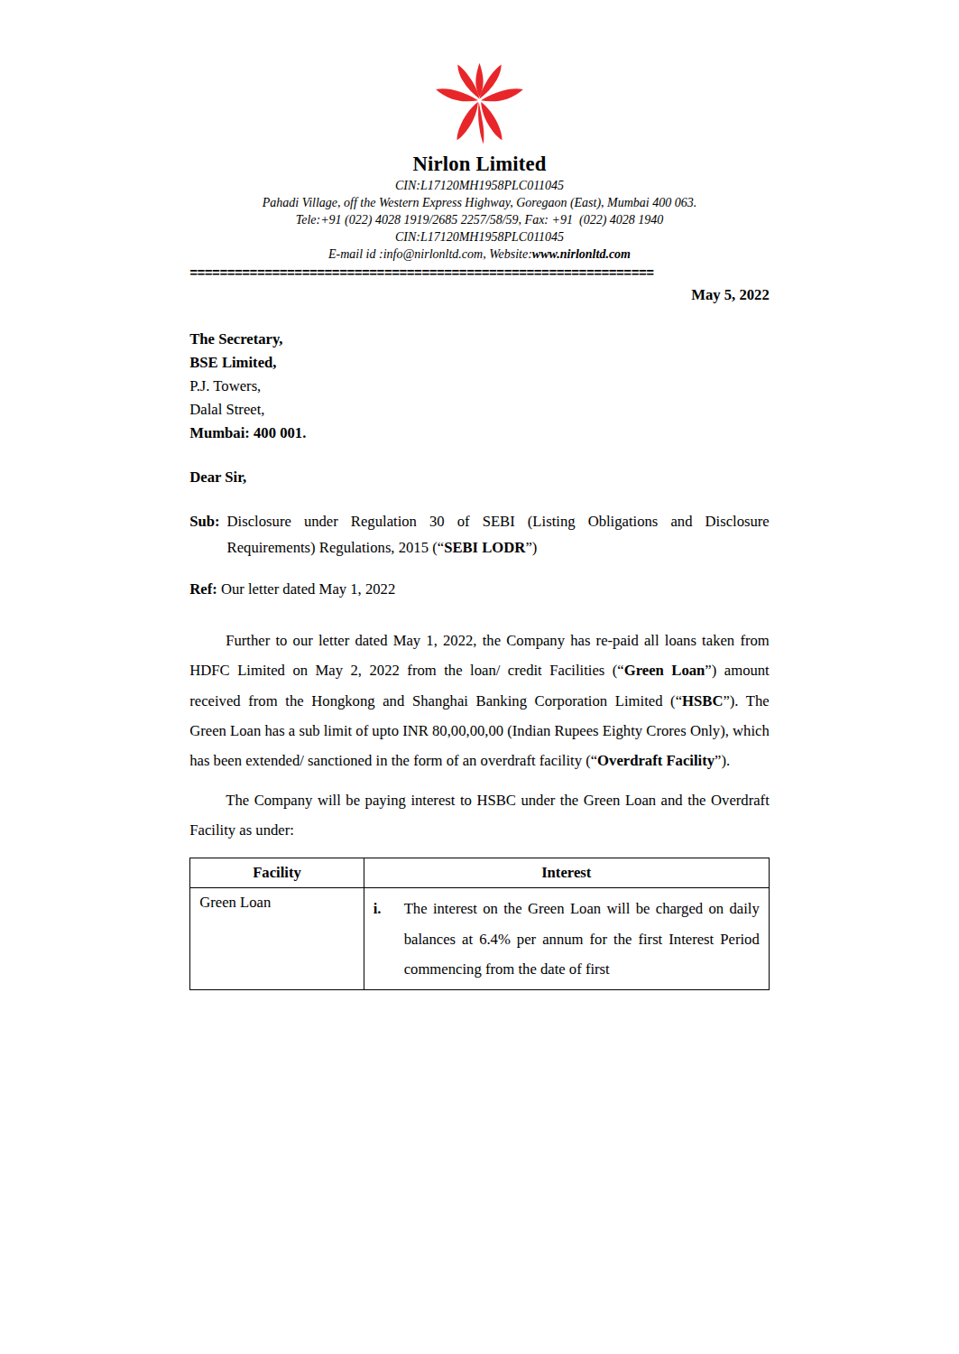Nirlon Limited
CIN:L17120MH1958PLC011045
Pahadi Village, off the Western Express Highway, Goregaon (East), Mumbai 400 063.
Tele:+91 (022) 4028 1919/2685 2257/58/59, Fax: +91 (022) 4028 1940
CIN:L17120MH1958PLC011045
E-mail id :info@nirlonltd.com, Website:www.nirlonltd.com
==============================================================
May 5, 2022
The Secretary,
BSE Limited,
P.J. Towers,
Dalal Street,
Mumbai: 400 001.
Dear Sir,
Sub: Disclosure under Regulation 30 of SEBI (Listing Obligations and Disclosure Requirements) Regulations, 2015 (“SEBI LODR”)
Ref: Our letter dated May 1, 2022
Further to our letter dated May 1, 2022, the Company has re-paid all loans taken from HDFC Limited on May 2, 2022 from the loan/ credit Facilities (“Green Loan”) amount received from the Hongkong and Shanghai Banking Corporation Limited (“HSBC”). The Green Loan has a sub limit of upto INR 80,00,00,00 (Indian Rupees Eighty Crores Only), which has been extended/ sanctioned in the form of an overdraft facility (“Overdraft Facility”).
The Company will be paying interest to HSBC under the Green Loan and the Overdraft Facility as under:
| Facility | Interest |
| --- | --- |
| Green Loan | i. The interest on the Green Loan will be charged on daily balances at 6.4% per annum for the first Interest Period commencing from the date of first |